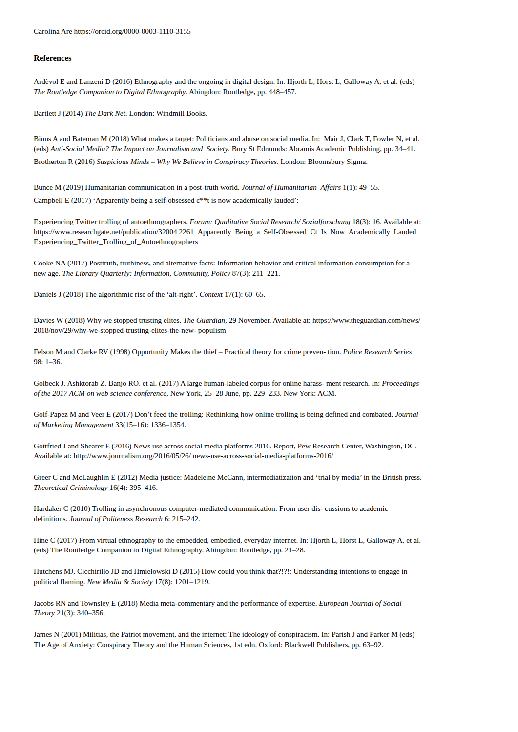Carolina Are https://orcid.org/0000-0003-1110-3155
References
Ardèvol E and Lanzeni D (2016) Ethnography and the ongoing in digital design. In: Hjorth L, Horst L, Galloway A, et al. (eds) The Routledge Companion to Digital Ethnography. Abingdon: Routledge, pp. 448–457.
Bartlett J (2014) The Dark Net. London: Windmill Books.
Binns A and Bateman M (2018) What makes a target: Politicians and abuse on social media. In: Mair J, Clark T, Fowler N, et al. (eds) Anti-Social Media? The Impact on Journalism and Society. Bury St Edmunds: Abramis Academic Publishing, pp. 34–41.
Brotherton R (2016) Suspicious Minds – Why We Believe in Conspiracy Theories. London: Bloomsbury Sigma.
Bunce M (2019) Humanitarian communication in a post-truth world. Journal of Humanitarian Affairs 1(1): 49–55.
Campbell E (2017) ‘Apparently being a self-obsessed c**t is now academically lauded’:
Experiencing Twitter trolling of autoethnographers. Forum: Qualitative Social Research/ Sozialforschung 18(3): 16. Available at: https://www.researchgate.net/publication/32004 2261_Apparently_Being_a_Self-Obsessed_Ct_Is_Now_Academically_Lauded_ Experiencing_Twitter_Trolling_of_Autoethnographers
Cooke NA (2017) Posttruth, truthiness, and alternative facts: Information behavior and critical information consumption for a new age. The Library Quarterly: Information, Community, Policy 87(3): 211–221.
Daniels J (2018) The algorithmic rise of the ‘alt-right’. Context 17(1): 60–65.
Davies W (2018) Why we stopped trusting elites. The Guardian, 29 November. Available at: https://www.theguardian.com/news/2018/nov/29/why-we-stopped-trusting-elites-the-new- populism
Felson M and Clarke RV (1998) Opportunity Makes the thief – Practical theory for crime preven- tion. Police Research Series 98: 1–36.
Golbeck J, Ashktorab Z, Banjo RO, et al. (2017) A large human-labeled corpus for online harass- ment research. In: Proceedings of the 2017 ACM on web science conference, New York, 25–28 June, pp. 229–233. New York: ACM.
Golf-Papez M and Veer E (2017) Don’t feed the trolling: Rethinking how online trolling is being defined and combated. Journal of Marketing Management 33(15–16): 1336–1354.
Gottfried J and Shearer E (2016) News use across social media platforms 2016. Report, Pew Research Center, Washington, DC. Available at: http://www.journalism.org/2016/05/26/ news-use-across-social-media-platforms-2016/
Greer C and McLaughlin E (2012) Media justice: Madeleine McCann, intermediatization and ‘trial by media’ in the British press. Theoretical Criminology 16(4): 395–416.
Hardaker C (2010) Trolling in asynchronous computer-mediated communication: From user dis- cussions to academic definitions. Journal of Politeness Research 6: 215–242.
Hine C (2017) From virtual ethnography to the embedded, embodied, everyday internet. In: Hjorth L, Horst L, Galloway A, et al. (eds) The Routledge Companion to Digital Ethnography. Abingdon: Routledge, pp. 21–28.
Hutchens MJ, Cicchirillo JD and Hmielowski D (2015) How could you think that?!?!: Understanding intentions to engage in political flaming. New Media & Society 17(8): 1201–1219.
Jacobs RN and Townsley E (2018) Media meta-commentary and the performance of expertise. European Journal of Social Theory 21(3): 340–356.
James N (2001) Militias, the Patriot movement, and the internet: The ideology of conspiracism. In: Parish J and Parker M (eds) The Age of Anxiety: Conspiracy Theory and the Human Sciences, 1st edn. Oxford: Blackwell Publishers, pp. 63–92.